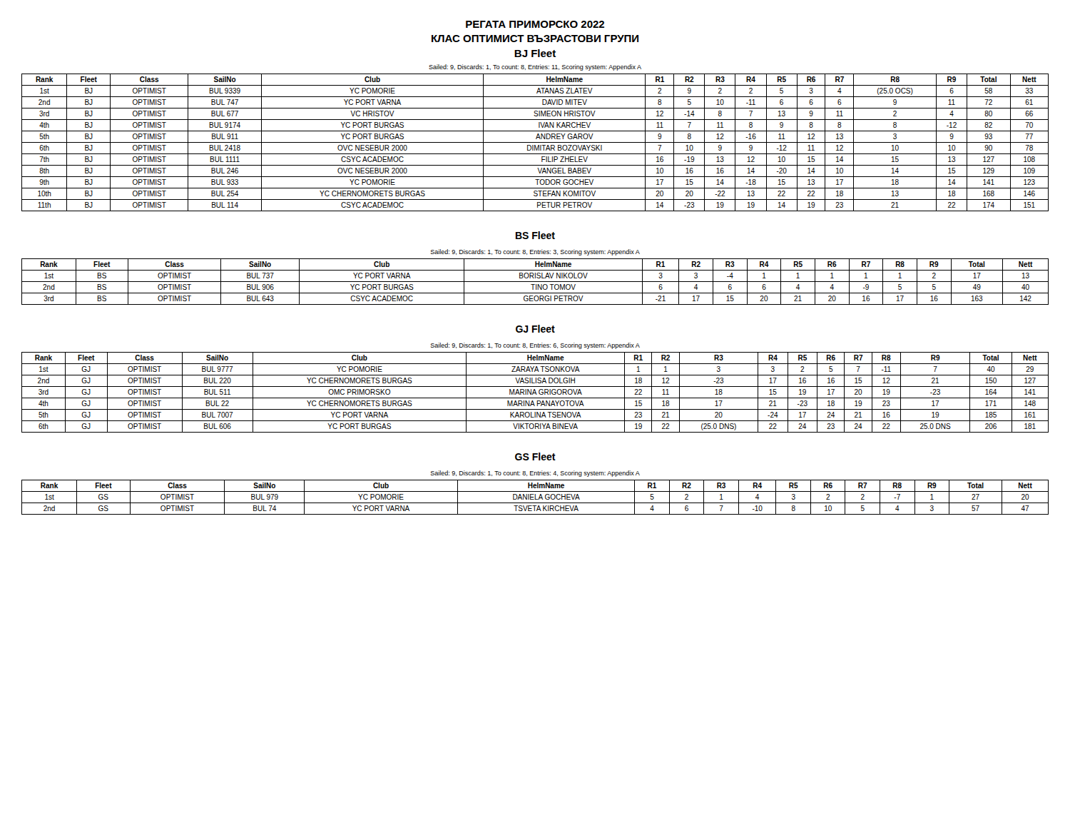РЕГАТА ПРИМОРСКО 2022
КЛАС ОПТИМИСТ ВЪЗРАСТОВИ ГРУПИ
BJ Fleet
Sailed: 9, Discards: 1, To count: 8, Entries: 11, Scoring system: Appendix A
| Rank | Fleet | Class | SailNo | Club | HelmName | R1 | R2 | R3 | R4 | R5 | R6 | R7 | R8 | R9 | Total | Nett |
| --- | --- | --- | --- | --- | --- | --- | --- | --- | --- | --- | --- | --- | --- | --- | --- | --- |
| 1st | BJ | OPTIMIST | BUL 9339 | YC POMORIE | ATANAS ZLATEV | 2 | 9 | 2 | 2 | 5 | 3 | 4 | (25.0 OCS) | 6 | 58 | 33 |
| 2nd | BJ | OPTIMIST | BUL 747 | YC PORT VARNA | DAVID MITEV | 8 | 5 | 10 | -11 | 6 | 6 | 6 | 9 | 11 | 72 | 61 |
| 3rd | BJ | OPTIMIST | BUL 677 | VC HRISTOV | SIMEON HRISTOV | 12 | -14 | 8 | 7 | 13 | 9 | 11 | 2 | 4 | 80 | 66 |
| 4th | BJ | OPTIMIST | BUL 9174 | YC PORT BURGAS | IVAN KARCHEV | 11 | 7 | 11 | 8 | 9 | 8 | 8 | 8 | -12 | 82 | 70 |
| 5th | BJ | OPTIMIST | BUL 911 | YC PORT BURGAS | ANDREY GAROV | 9 | 8 | 12 | -16 | 11 | 12 | 13 | 3 | 9 | 93 | 77 |
| 6th | BJ | OPTIMIST | BUL 2418 | OVC NESEBUR 2000 | DIMITAR BOZOVAYSKI | 7 | 10 | 9 | 9 | -12 | 11 | 12 | 10 | 10 | 90 | 78 |
| 7th | BJ | OPTIMIST | BUL 1111 | CSYC ACADEMOC | FILIP ZHELEV | 16 | -19 | 13 | 12 | 10 | 15 | 14 | 15 | 13 | 127 | 108 |
| 8th | BJ | OPTIMIST | BUL 246 | OVC NESEBUR 2000 | VANGEL BABEV | 10 | 16 | 16 | 14 | -20 | 14 | 10 | 14 | 15 | 129 | 109 |
| 9th | BJ | OPTIMIST | BUL 933 | YC POMORIE | TODOR GOCHEV | 17 | 15 | 14 | -18 | 15 | 13 | 17 | 18 | 14 | 141 | 123 |
| 10th | BJ | OPTIMIST | BUL 254 | YC CHERNOMORETS BURGAS | STEFAN KOMITOV | 20 | 20 | -22 | 13 | 22 | 22 | 18 | 13 | 18 | 168 | 146 |
| 11th | BJ | OPTIMIST | BUL 114 | CSYC ACADEMOC | PETUR PETROV | 14 | -23 | 19 | 19 | 14 | 19 | 23 | 21 | 22 | 174 | 151 |
BS Fleet
Sailed: 9, Discards: 1, To count: 8, Entries: 3, Scoring system: Appendix A
| Rank | Fleet | Class | SailNo | Club | HelmName | R1 | R2 | R3 | R4 | R5 | R6 | R7 | R8 | R9 | Total | Nett |
| --- | --- | --- | --- | --- | --- | --- | --- | --- | --- | --- | --- | --- | --- | --- | --- | --- |
| 1st | BS | OPTIMIST | BUL 737 | YC PORT VARNA | BORISLAV NIKOLOV | 3 | 3 | -4 | 1 | 1 | 1 | 1 | 1 | 2 | 17 | 13 |
| 2nd | BS | OPTIMIST | BUL 906 | YC PORT BURGAS | TINO TOMOV | 6 | 4 | 6 | 6 | 4 | 4 | -9 | 5 | 5 | 49 | 40 |
| 3rd | BS | OPTIMIST | BUL 643 | CSYC ACADEMOC | GEORGI PETROV | -21 | 17 | 15 | 20 | 21 | 20 | 16 | 17 | 16 | 163 | 142 |
GJ Fleet
Sailed: 9, Discards: 1, To count: 8, Entries: 6, Scoring system: Appendix A
| Rank | Fleet | Class | SailNo | Club | HelmName | R1 | R2 | R3 | R4 | R5 | R6 | R7 | R8 | R9 | Total | Nett |
| --- | --- | --- | --- | --- | --- | --- | --- | --- | --- | --- | --- | --- | --- | --- | --- | --- |
| 1st | GJ | OPTIMIST | BUL 9777 | YC POMORIE | ZARAYA TSONKOVA | 1 | 1 | 3 | 3 | 2 | 5 | 7 | -11 | 7 | 40 | 29 |
| 2nd | GJ | OPTIMIST | BUL 220 | YC CHERNOMORETS BURGAS | VASILISA DOLGIH | 18 | 12 | -23 | 17 | 16 | 16 | 15 | 12 | 21 | 150 | 127 |
| 3rd | GJ | OPTIMIST | BUL 511 | OMC PRIMORSKO | MARINA GRIGOROVA | 22 | 11 | 18 | 15 | 19 | 17 | 20 | 19 | -23 | 164 | 141 |
| 4th | GJ | OPTIMIST | BUL 22 | YC CHERNOMORETS BURGAS | MARINA PANAYOTOVA | 15 | 18 | 17 | 21 | -23 | 18 | 19 | 23 | 17 | 171 | 148 |
| 5th | GJ | OPTIMIST | BUL 7007 | YC PORT VARNA | KAROLINA TSENOVA | 23 | 21 | 20 | -24 | 17 | 24 | 21 | 16 | 19 | 185 | 161 |
| 6th | GJ | OPTIMIST | BUL 606 | YC PORT BURGAS | VIKTORIYA BINEVA | 19 | 22 | (25.0 DNS) | 22 | 24 | 23 | 24 | 22 | 25.0 DNS | 206 | 181 |
GS Fleet
Sailed: 9, Discards: 1, To count: 8, Entries: 4, Scoring system: Appendix A
| Rank | Fleet | Class | SailNo | Club | HelmName | R1 | R2 | R3 | R4 | R5 | R6 | R7 | R8 | R9 | Total | Nett |
| --- | --- | --- | --- | --- | --- | --- | --- | --- | --- | --- | --- | --- | --- | --- | --- | --- |
| 1st | GS | OPTIMIST | BUL 979 | YC POMORIE | DANIELA GOCHEVA | 5 | 2 | 1 | 4 | 3 | 2 | 2 | -7 | 1 | 27 | 20 |
| 2nd | GS | OPTIMIST | BUL 74 | YC PORT VARNA | TSVETA KIRCHEVA | 4 | 6 | 7 | -10 | 8 | 10 | 5 | 4 | 3 | 57 | 47 |